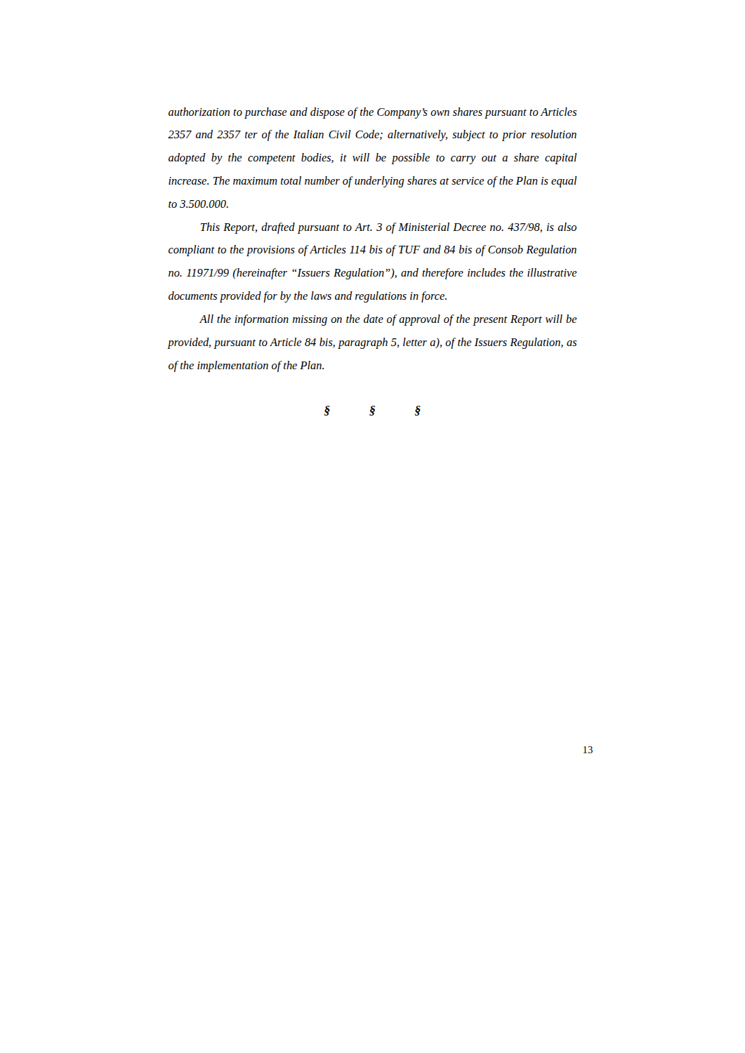authorization to purchase and dispose of the Company’s own shares pursuant to Articles 2357 and 2357 ter of the Italian Civil Code; alternatively, subject to prior resolution adopted by the competent bodies, it will be possible to carry out a share capital increase. The maximum total number of underlying shares at service of the Plan is equal to 3.500.000.
This Report, drafted pursuant to Art. 3 of Ministerial Decree no. 437/98, is also compliant to the provisions of Articles 114 bis of TUF and 84 bis of Consob Regulation no. 11971/99 (hereinafter “Issuers Regulation”), and therefore includes the illustrative documents provided for by the laws and regulations in force.
All the information missing on the date of approval of the present Report will be provided, pursuant to Article 84 bis, paragraph 5, letter a), of the Issuers Regulation, as of the implementation of the Plan.
§§§
13